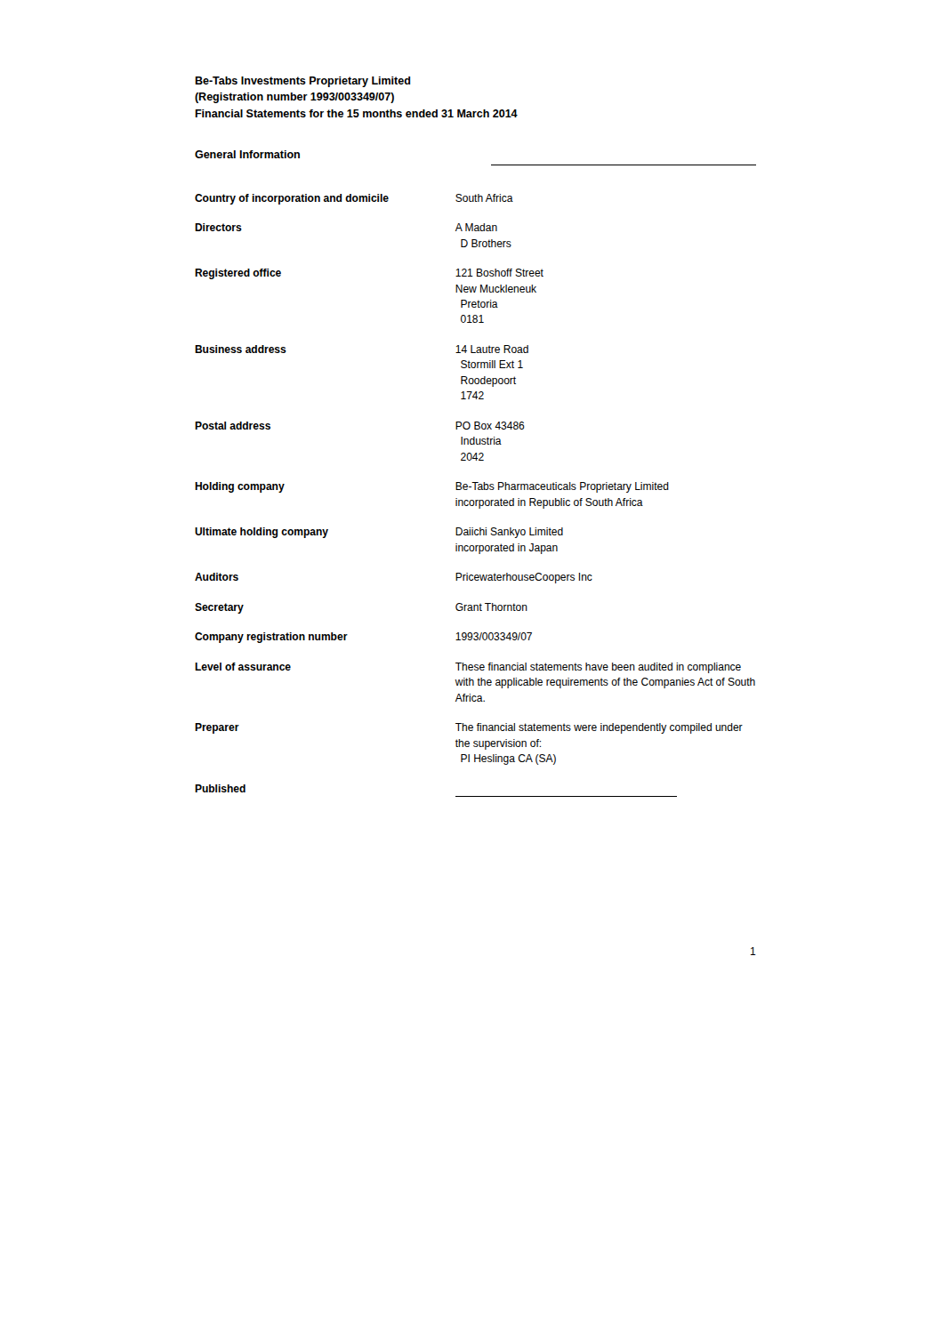Be-Tabs Investments Proprietary Limited
(Registration number 1993/003349/07)
Financial Statements for the 15 months ended 31 March 2014
General Information
| Country of incorporation and domicile | South Africa |
| Directors | A Madan D Brothers |
| Registered office | 121 Boshoff Street New Muckleneuk Pretoria 0181 |
| Business address | 14 Lautre Road Stormill Ext 1 Roodepoort 1742 |
| Postal address | PO Box 43486 Industria 2042 |
| Holding company | Be-Tabs Pharmaceuticals Proprietary Limited incorporated in Republic of South Africa |
| Ultimate holding company | Daiichi Sankyo Limited incorporated in Japan |
| Auditors | PricewaterhouseCoopers Inc |
| Secretary | Grant Thornton |
| Company registration number | 1993/003349/07 |
| Level of assurance | These financial statements have been audited in compliance with the applicable requirements of the Companies Act of South Africa. |
| Preparer | The financial statements were independently compiled under the supervision of: PI Heslinga CA (SA) |
| Published | |
1